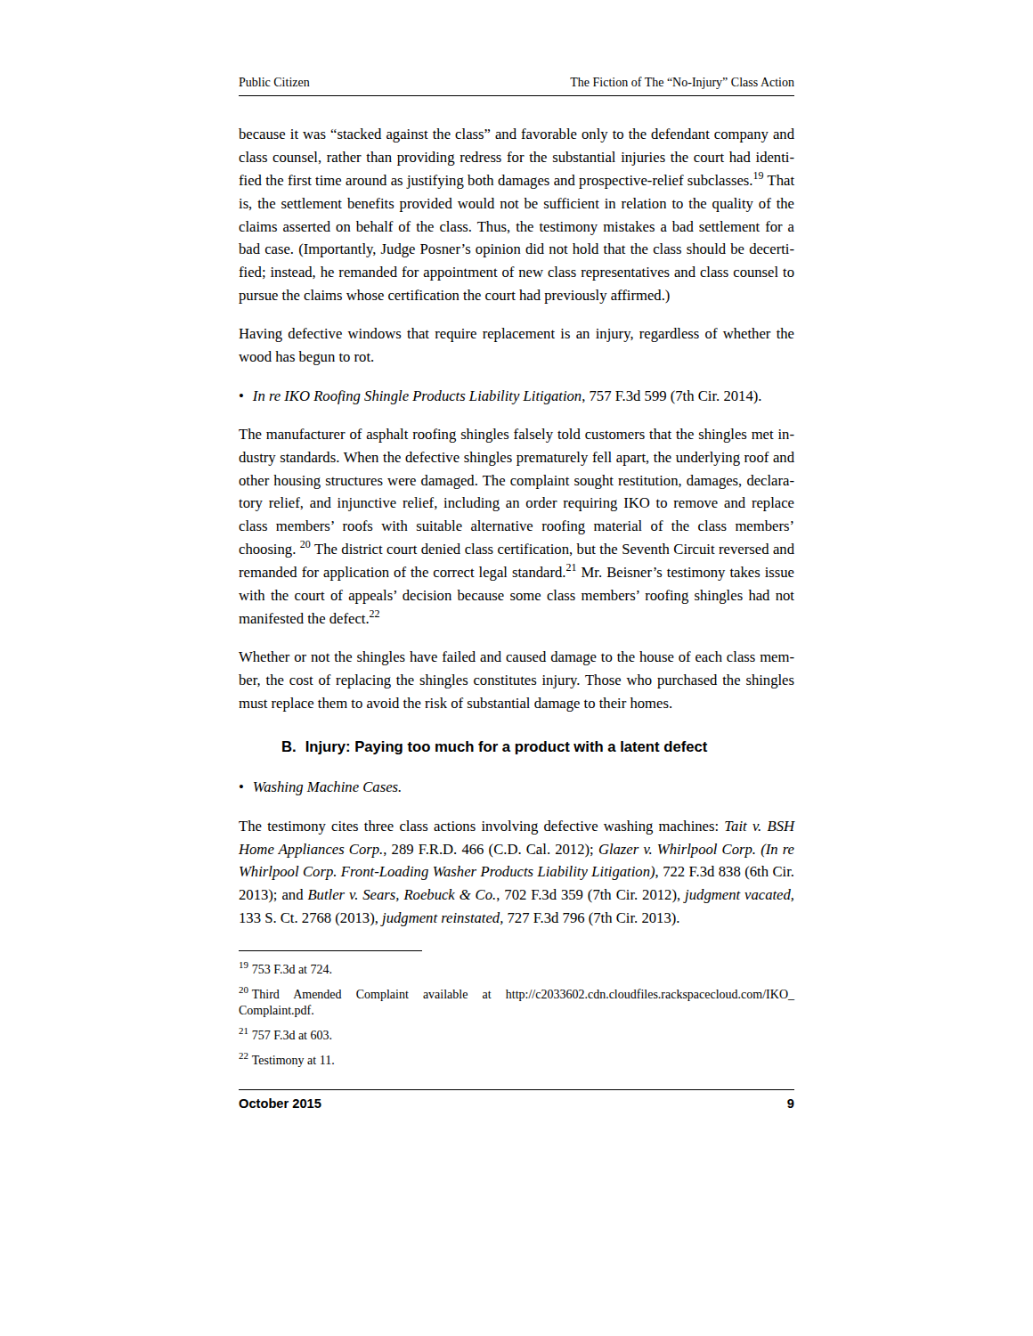Public Citizen The Fiction of The “No-Injury” Class Action
because it was “stacked against the class” and favorable only to the defendant company and class counsel, rather than providing redress for the substantial injuries the court had identified the first time around as justifying both damages and prospective-relief subclasses.19 That is, the settlement benefits provided would not be sufficient in relation to the quality of the claims asserted on behalf of the class. Thus, the testimony mistakes a bad settlement for a bad case. (Importantly, Judge Posner’s opinion did not hold that the class should be decertified; instead, he remanded for appointment of new class representatives and class counsel to pursue the claims whose certification the court had previously affirmed.)
Having defective windows that require replacement is an injury, regardless of whether the wood has begun to rot.
• In re IKO Roofing Shingle Products Liability Litigation, 757 F.3d 599 (7th Cir. 2014).
The manufacturer of asphalt roofing shingles falsely told customers that the shingles met industry standards. When the defective shingles prematurely fell apart, the underlying roof and other housing structures were damaged. The complaint sought restitution, damages, declaratory relief, and injunctive relief, including an order requiring IKO to remove and replace class members’ roofs with suitable alternative roofing material of the class members’ choosing. 20 The district court denied class certification, but the Seventh Circuit reversed and remanded for application of the correct legal standard.21 Mr. Beisner’s testimony takes issue with the court of appeals’ decision because some class members’ roofing shingles had not manifested the defect.22
Whether or not the shingles have failed and caused damage to the house of each class member, the cost of replacing the shingles constitutes injury. Those who purchased the shingles must replace them to avoid the risk of substantial damage to their homes.
B. Injury: Paying too much for a product with a latent defect
• Washing Machine Cases.
The testimony cites three class actions involving defective washing machines: Tait v. BSH Home Appliances Corp., 289 F.R.D. 466 (C.D. Cal. 2012); Glazer v. Whirlpool Corp. (In re Whirlpool Corp. Front-Loading Washer Products Liability Litigation), 722 F.3d 838 (6th Cir. 2013); and Butler v. Sears, Roebuck & Co., 702 F.3d 359 (7th Cir. 2012), judgment vacated, 133 S. Ct. 2768 (2013), judgment reinstated, 727 F.3d 796 (7th Cir. 2013).
19753 F.3d at 724.
20 Third Amended Complaint available at http://c2033602.cdn.cloudfiles.rackspacecloud.com/IKO_ Complaint.pdf.
21757 F.3d at 603.
22 Testimony at 11.
October 2015 9